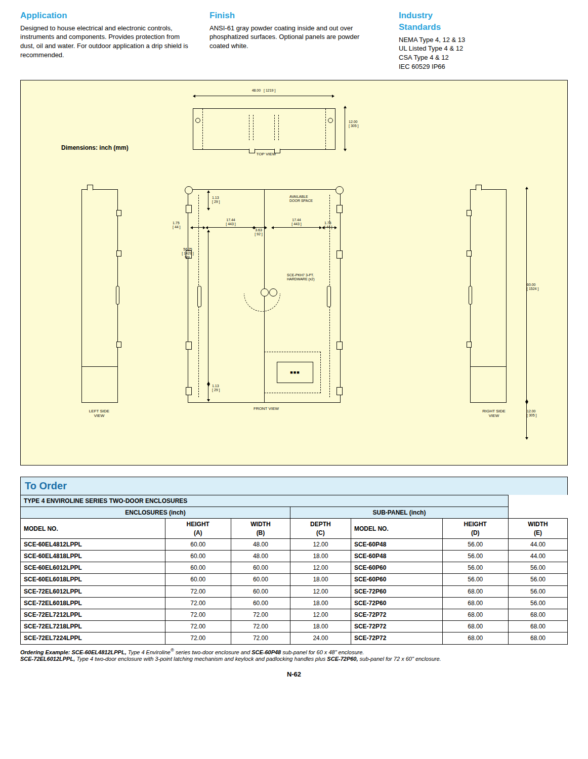Application
Designed to house electrical and electronic controls, instruments and components. Provides protection from dust, oil and water. For outdoor application a drip shield is recommended.
Finish
ANSI-61 gray powder coating inside and out over phosphatized surfaces. Optional panels are powder coated white.
Industry
Standards
NEMA Type 4, 12 & 13
UL Listed Type 4 & 12
CSA Type 4 & 12
IEC 60529 IP66
Dimensions: inch (mm)
48.00 [ 1219 ]
12.00
[ 305 ]
TOP VIEW
■■■
AVAILABLE
DOOR SPACE
SCE-PKH7 3-PT.
HARDWARE (x2)
1.13
[ 29 ]
1.75
[ 44 ]
17.44
[ 443 ]
3.63
[ 92 ]
17.44
[ 443 ]
1.75
[ 44 ]
56.25
[ 1429 ]
typ.
1.13
[ 29 ]
FRONT VIEW
LEFT SIDE
VIEW
RIGHT SIDE
VIEW
60.00
[ 1524 ]
12.00
[ 305 ]
To Order
| TYPE 4 ENVIROLINE SERIES TWO-DOOR ENCLOSURES |
| --- |
| ENCLOSURES (inch) | SUB-PANEL (inch) |
| MODEL NO. | HEIGHT (A) | WIDTH (B) | DEPTH (C) | MODEL NO. | HEIGHT (D) | WIDTH (E) |
| SCE-60EL4812LPPL | 60.00 | 48.00 | 12.00 | SCE-60P48 | 56.00 | 44.00 |
| SCE-60EL4818LPPL | 60.00 | 48.00 | 18.00 | SCE-60P48 | 56.00 | 44.00 |
| SCE-60EL6012LPPL | 60.00 | 60.00 | 12.00 | SCE-60P60 | 56.00 | 56.00 |
| SCE-60EL6018LPPL | 60.00 | 60.00 | 18.00 | SCE-60P60 | 56.00 | 56.00 |
| SCE-72EL6012LPPL | 72.00 | 60.00 | 12.00 | SCE-72P60 | 68.00 | 56.00 |
| SCE-72EL6018LPPL | 72.00 | 60.00 | 18.00 | SCE-72P60 | 68.00 | 56.00 |
| SCE-72EL7212LPPL | 72.00 | 72.00 | 12.00 | SCE-72P72 | 68.00 | 68.00 |
| SCE-72EL7218LPPL | 72.00 | 72.00 | 18.00 | SCE-72P72 | 68.00 | 68.00 |
| SCE-72EL7224LPPL | 72.00 | 72.00 | 24.00 | SCE-72P72 | 68.00 | 68.00 |
Ordering Example: SCE-60EL4812LPPL, Type 4 Enviroline® series two-door enclosure and SCE-60P48 sub-panel for 60 x 48" enclosure.
SCE-72EL6012LPPL, Type 4 two-door enclosure with 3-point latching mechanism and keylock and padlocking handles plus SCE-72P60, sub-panel for 72 x 60" enclosure.
N-62